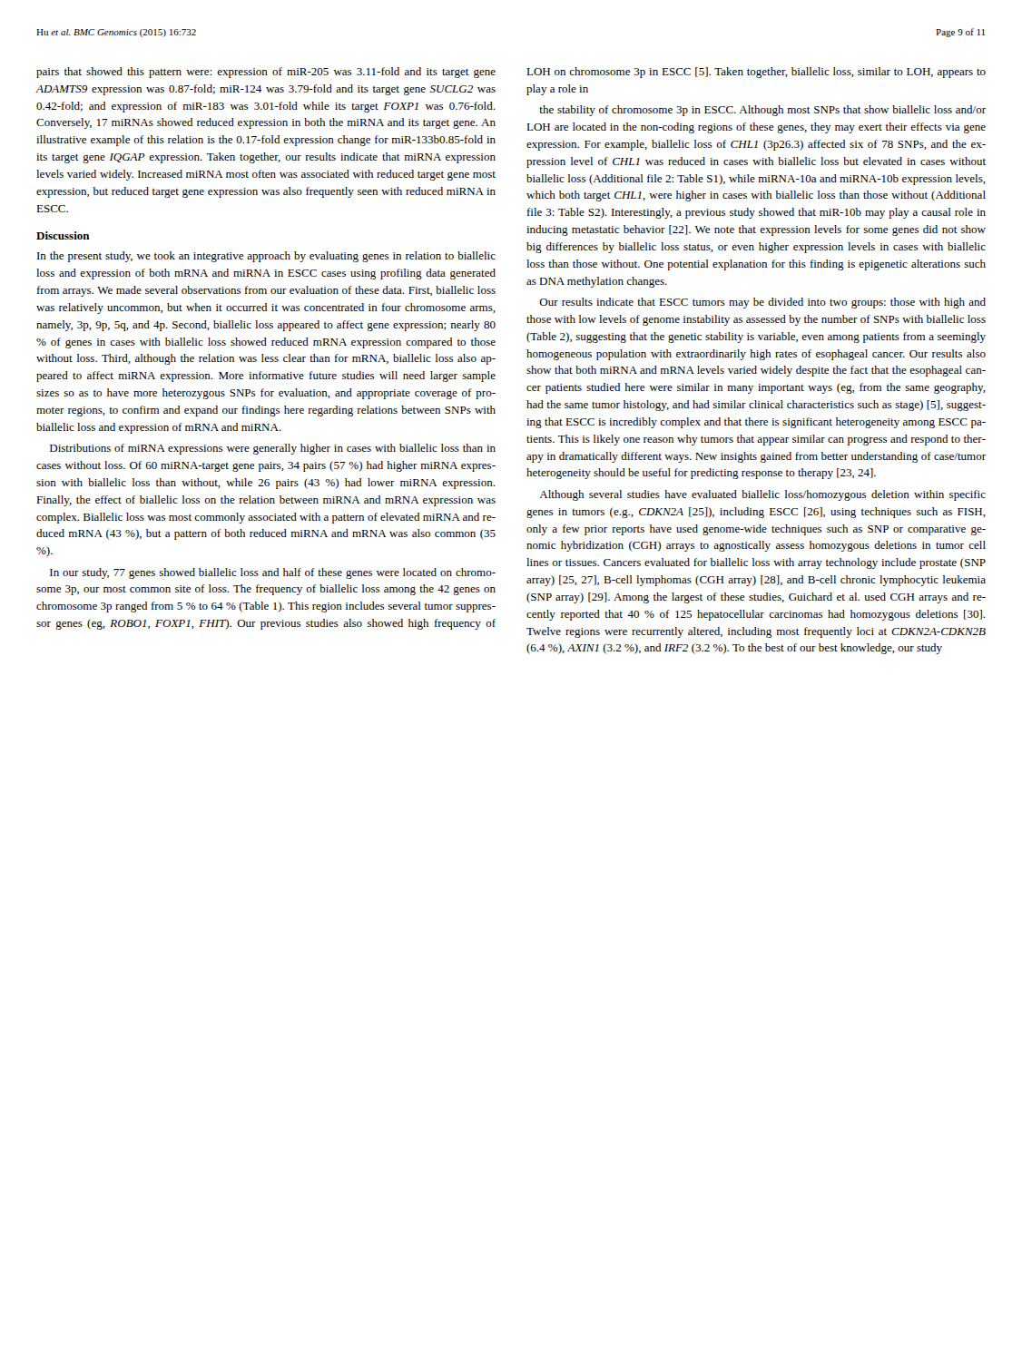Hu et al. BMC Genomics (2015) 16:732 Page 9 of 11
pairs that showed this pattern were: expression of miR-205 was 3.11-fold and its target gene ADAMTS9 expression was 0.87-fold; miR-124 was 3.79-fold and its target gene SUCLG2 was 0.42-fold; and expression of miR-183 was 3.01-fold while its target FOXP1 was 0.76-fold. Conversely, 17 miRNAs showed reduced expression in both the miRNA and its target gene. An illustrative example of this relation is the 0.17-fold expression change for miR-133b0.85-fold in its target gene IQGAP expression. Taken together, our results indicate that miRNA expression levels varied widely. Increased miRNA most often was associated with reduced target gene most expression, but reduced target gene expression was also frequently seen with reduced miRNA in ESCC.
Discussion
In the present study, we took an integrative approach by evaluating genes in relation to biallelic loss and expression of both mRNA and miRNA in ESCC cases using profiling data generated from arrays. We made several observations from our evaluation of these data. First, biallelic loss was relatively uncommon, but when it occurred it was concentrated in four chromosome arms, namely, 3p, 9p, 5q, and 4p. Second, biallelic loss appeared to affect gene expression; nearly 80 % of genes in cases with biallelic loss showed reduced mRNA expression compared to those without loss. Third, although the relation was less clear than for mRNA, biallelic loss also appeared to affect miRNA expression. More informative future studies will need larger sample sizes so as to have more heterozygous SNPs for evaluation, and appropriate coverage of promoter regions, to confirm and expand our findings here regarding relations between SNPs with biallelic loss and expression of mRNA and miRNA.
Distributions of miRNA expressions were generally higher in cases with biallelic loss than in cases without loss. Of 60 miRNA-target gene pairs, 34 pairs (57 %) had higher miRNA expression with biallelic loss than without, while 26 pairs (43 %) had lower miRNA expression. Finally, the effect of biallelic loss on the relation between miRNA and mRNA expression was complex. Biallelic loss was most commonly associated with a pattern of elevated miRNA and reduced mRNA (43 %), but a pattern of both reduced miRNA and mRNA was also common (35 %).
In our study, 77 genes showed biallelic loss and half of these genes were located on chromosome 3p, our most common site of loss. The frequency of biallelic loss among the 42 genes on chromosome 3p ranged from 5 % to 64 % (Table 1). This region includes several tumor suppressor genes (eg, ROBO1, FOXP1, FHIT). Our previous studies also showed high frequency of LOH on chromosome 3p in ESCC [5]. Taken together, biallelic loss, similar to LOH, appears to play a role in
the stability of chromosome 3p in ESCC. Although most SNPs that show biallelic loss and/or LOH are located in the non-coding regions of these genes, they may exert their effects via gene expression. For example, biallelic loss of CHL1 (3p26.3) affected six of 78 SNPs, and the expression level of CHL1 was reduced in cases with biallelic loss but elevated in cases without biallelic loss (Additional file 2: Table S1), while miRNA-10a and miRNA-10b expression levels, which both target CHL1, were higher in cases with biallelic loss than those without (Additional file 3: Table S2). Interestingly, a previous study showed that miR-10b may play a causal role in inducing metastatic behavior [22]. We note that expression levels for some genes did not show big differences by biallelic loss status, or even higher expression levels in cases with biallelic loss than those without. One potential explanation for this finding is epigenetic alterations such as DNA methylation changes.
Our results indicate that ESCC tumors may be divided into two groups: those with high and those with low levels of genome instability as assessed by the number of SNPs with biallelic loss (Table 2), suggesting that the genetic stability is variable, even among patients from a seemingly homogeneous population with extraordinarily high rates of esophageal cancer. Our results also show that both miRNA and mRNA levels varied widely despite the fact that the esophageal cancer patients studied here were similar in many important ways (eg, from the same geography, had the same tumor histology, and had similar clinical characteristics such as stage) [5], suggesting that ESCC is incredibly complex and that there is significant heterogeneity among ESCC patients. This is likely one reason why tumors that appear similar can progress and respond to therapy in dramatically different ways. New insights gained from better understanding of case/tumor heterogeneity should be useful for predicting response to therapy [23, 24].
Although several studies have evaluated biallelic loss/homozygous deletion within specific genes in tumors (e.g., CDKN2A [25]), including ESCC [26], using techniques such as FISH, only a few prior reports have used genome-wide techniques such as SNP or comparative genomic hybridization (CGH) arrays to agnostically assess homozygous deletions in tumor cell lines or tissues. Cancers evaluated for biallelic loss with array technology include prostate (SNP array) [25, 27], B-cell lymphomas (CGH array) [28], and B-cell chronic lymphocytic leukemia (SNP array) [29]. Among the largest of these studies, Guichard et al. used CGH arrays and recently reported that 40 % of 125 hepatocellular carcinomas had homozygous deletions [30]. Twelve regions were recurrently altered, including most frequently loci at CDKN2A-CDKN2B (6.4 %), AXIN1 (3.2 %), and IRF2 (3.2 %). To the best of our best knowledge, our study